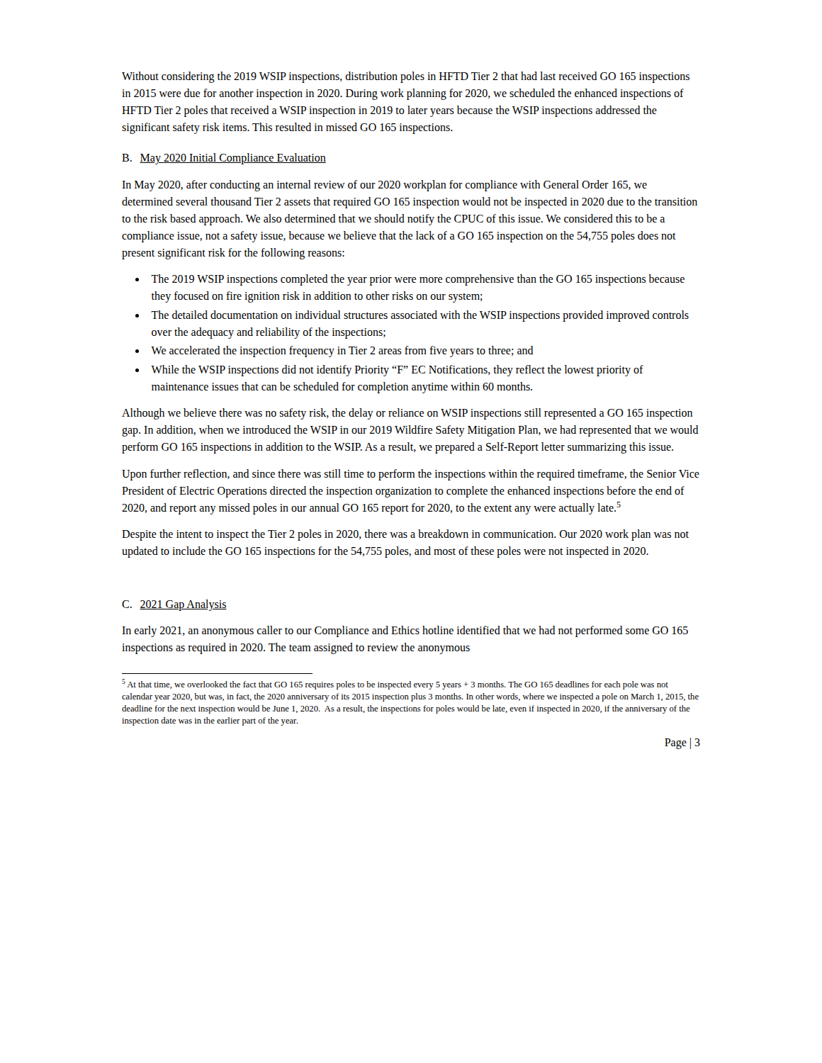Without considering the 2019 WSIP inspections, distribution poles in HFTD Tier 2 that had last received GO 165 inspections in 2015 were due for another inspection in 2020. During work planning for 2020, we scheduled the enhanced inspections of HFTD Tier 2 poles that received a WSIP inspection in 2019 to later years because the WSIP inspections addressed the significant safety risk items. This resulted in missed GO 165 inspections.
B. May 2020 Initial Compliance Evaluation
In May 2020, after conducting an internal review of our 2020 workplan for compliance with General Order 165, we determined several thousand Tier 2 assets that required GO 165 inspection would not be inspected in 2020 due to the transition to the risk based approach. We also determined that we should notify the CPUC of this issue. We considered this to be a compliance issue, not a safety issue, because we believe that the lack of a GO 165 inspection on the 54,755 poles does not present significant risk for the following reasons:
The 2019 WSIP inspections completed the year prior were more comprehensive than the GO 165 inspections because they focused on fire ignition risk in addition to other risks on our system;
The detailed documentation on individual structures associated with the WSIP inspections provided improved controls over the adequacy and reliability of the inspections;
We accelerated the inspection frequency in Tier 2 areas from five years to three; and
While the WSIP inspections did not identify Priority “F” EC Notifications, they reflect the lowest priority of maintenance issues that can be scheduled for completion anytime within 60 months.
Although we believe there was no safety risk, the delay or reliance on WSIP inspections still represented a GO 165 inspection gap. In addition, when we introduced the WSIP in our 2019 Wildfire Safety Mitigation Plan, we had represented that we would perform GO 165 inspections in addition to the WSIP. As a result, we prepared a Self-Report letter summarizing this issue.
Upon further reflection, and since there was still time to perform the inspections within the required timeframe, the Senior Vice President of Electric Operations directed the inspection organization to complete the enhanced inspections before the end of 2020, and report any missed poles in our annual GO 165 report for 2020, to the extent any were actually late.5
Despite the intent to inspect the Tier 2 poles in 2020, there was a breakdown in communication. Our 2020 work plan was not updated to include the GO 165 inspections for the 54,755 poles, and most of these poles were not inspected in 2020.
C. 2021 Gap Analysis
In early 2021, an anonymous caller to our Compliance and Ethics hotline identified that we had not performed some GO 165 inspections as required in 2020. The team assigned to review the anonymous
5 At that time, we overlooked the fact that GO 165 requires poles to be inspected every 5 years + 3 months. The GO 165 deadlines for each pole was not calendar year 2020, but was, in fact, the 2020 anniversary of its 2015 inspection plus 3 months. In other words, where we inspected a pole on March 1, 2015, the deadline for the next inspection would be June 1, 2020. As a result, the inspections for poles would be late, even if inspected in 2020, if the anniversary of the inspection date was in the earlier part of the year.
Page | 3